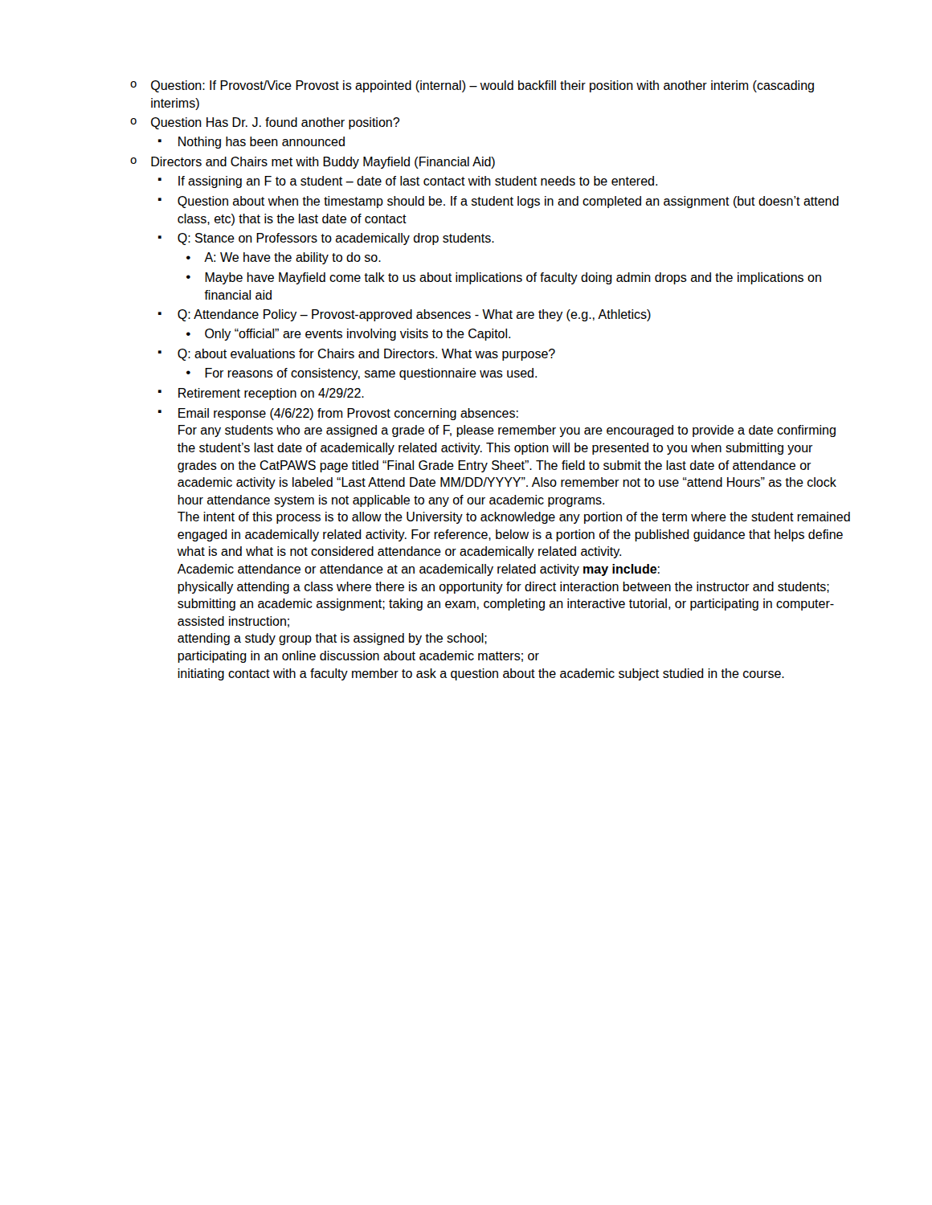Question: If Provost/Vice Provost is appointed (internal) – would backfill their position with another interim (cascading interims)
Question Has Dr. J. found another position?
Nothing has been announced
Directors and Chairs met with Buddy Mayfield (Financial Aid)
If assigning an F to a student – date of last contact with student needs to be entered.
Question about when the timestamp should be. If a student logs in and completed an assignment (but doesn’t attend class, etc) that is the last date of contact
Q: Stance on Professors to academically drop students.
A: We have the ability to do so.
Maybe have Mayfield come talk to us about implications of faculty doing admin drops and the implications on financial aid
Q: Attendance Policy – Provost-approved absences - What are they (e.g., Athletics)
Only “official” are events involving visits to the Capitol.
Q: about evaluations for Chairs and Directors. What was purpose?
For reasons of consistency, same questionnaire was used.
Retirement reception on 4/29/22.
Email response (4/6/22) from Provost concerning absences:
For any students who are assigned a grade of F, please remember you are encouraged to provide a date confirming the student’s last date of academically related activity. This option will be presented to you when submitting your grades on the CatPAWS page titled “Final Grade Entry Sheet”. The field to submit the last date of attendance or academic activity is labeled “Last Attend Date MM/DD/YYYY”. Also remember not to use “attend Hours” as the clock hour attendance system is not applicable to any of our academic programs.
The intent of this process is to allow the University to acknowledge any portion of the term where the student remained engaged in academically related activity. For reference, below is a portion of the published guidance that helps define what is and what is not considered attendance or academically related activity.
Academic attendance or attendance at an academically related activity may include:
physically attending a class where there is an opportunity for direct interaction between the instructor and students; submitting an academic assignment; taking an exam, completing an interactive tutorial, or participating in computer-assisted instruction;
attending a study group that is assigned by the school;
participating in an online discussion about academic matters; or
initiating contact with a faculty member to ask a question about the academic subject studied in the course.